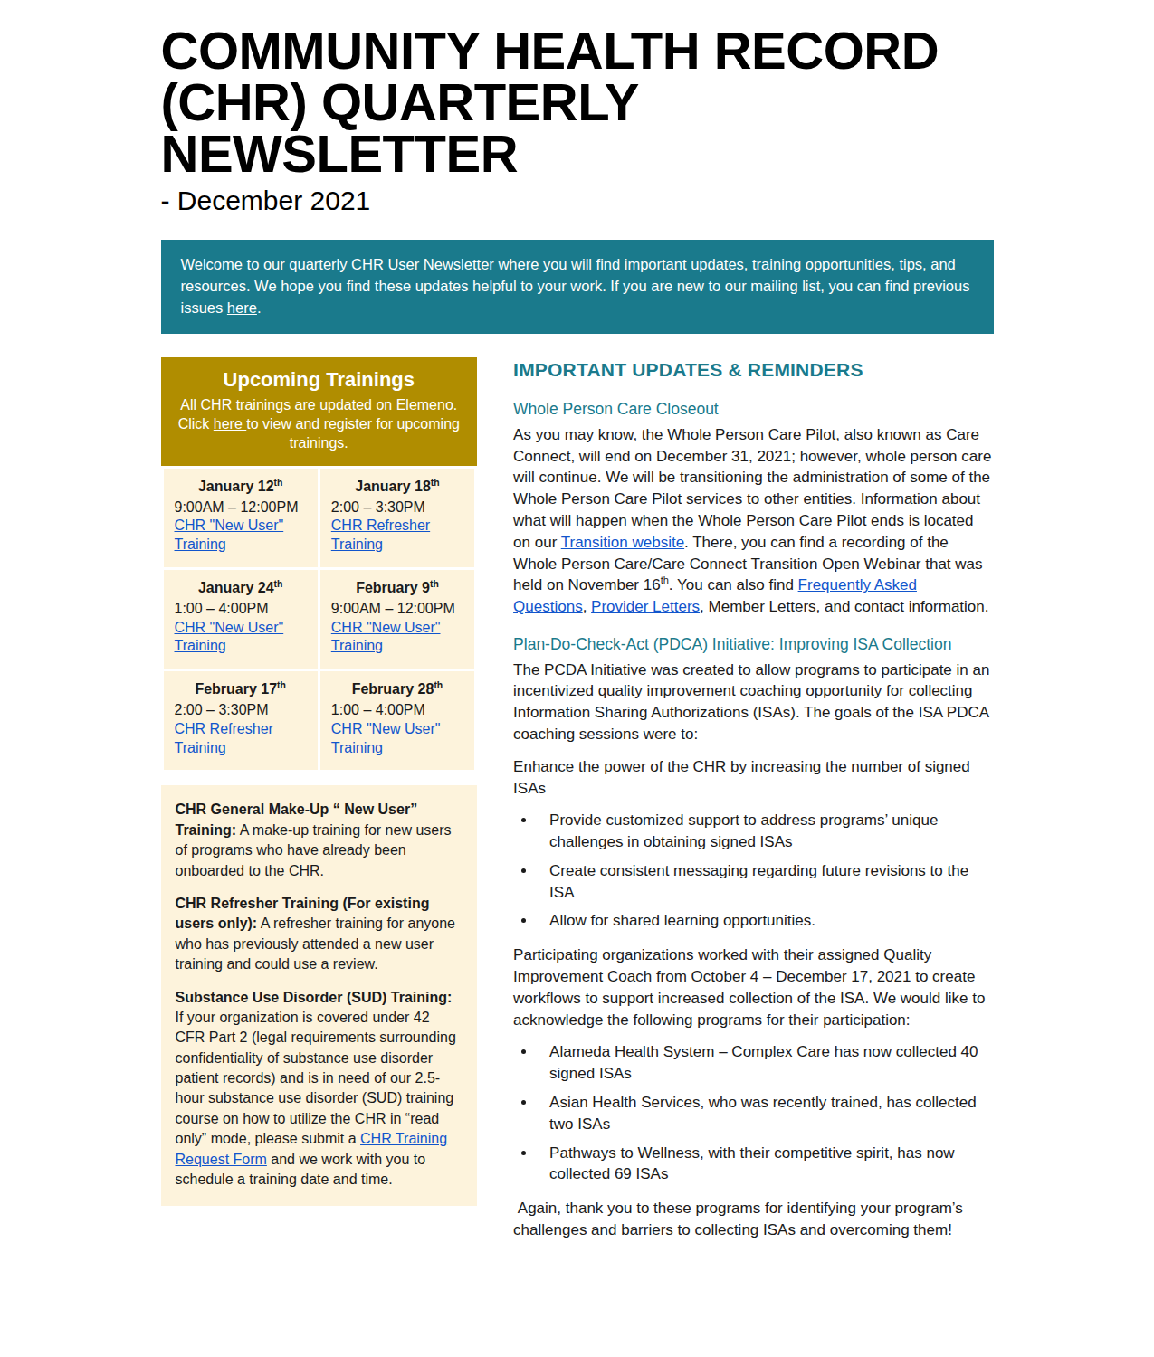COMMUNITY HEALTH RECORD (CHR) QUARTERLY NEWSLETTER
- December 2021
Welcome to our quarterly CHR User Newsletter where you will find important updates, training opportunities, tips, and resources. We hope you find these updates helpful to your work. If you are new to our mailing list, you can find previous issues here.
Upcoming Trainings
All CHR trainings are updated on Elemeno. Click here to view and register for upcoming trainings.
| January 12 th 9:00AM – 12:00PM CHR "New User" Training | January 18 th 2:00 – 3:30PM CHR Refresher Training |
| January 24 th 1:00 – 4:00PM CHR "New User" Training | February 9 th 9:00AM – 12:00PM CHR "New User" Training |
| February 17 th 2:00 – 3:30PM CHR Refresher Training | February 28 th 1:00 – 4:00PM CHR "New User" Training |
CHR General Make-Up “ New User” Training: A make-up training for new users of programs who have already been onboarded to the CHR.
CHR Refresher Training (For existing users only): A refresher training for anyone who has previously attended a new user training and could use a review.
Substance Use Disorder (SUD) Training: If your organization is covered under 42 CFR Part 2 (legal requirements surrounding confidentiality of substance use disorder patient records) and is in need of our 2.5-hour substance use disorder (SUD) training course on how to utilize the CHR in “read only” mode, please submit a CHR Training Request Form and we work with you to schedule a training date and time.
IMPORTANT UPDATES & REMINDERS
Whole Person Care Closeout
As you may know, the Whole Person Care Pilot, also known as Care Connect, will end on December 31, 2021; however, whole person care will continue. We will be transitioning the administration of some of the Whole Person Care Pilot services to other entities. Information about what will happen when the Whole Person Care Pilot ends is located on our Transition website. There, you can find a recording of the Whole Person Care/Care Connect Transition Open Webinar that was held on November 16th. You can also find Frequently Asked Questions, Provider Letters, Member Letters, and contact information.
Plan-Do-Check-Act (PDCA) Initiative: Improving ISA Collection
The PCDA Initiative was created to allow programs to participate in an incentivized quality improvement coaching opportunity for collecting Information Sharing Authorizations (ISAs). The goals of the ISA PDCA coaching sessions were to:
Enhance the power of the CHR by increasing the number of signed ISAs
Provide customized support to address programs’ unique challenges in obtaining signed ISAs
Create consistent messaging regarding future revisions to the ISA
Allow for shared learning opportunities.
Participating organizations worked with their assigned Quality Improvement Coach from October 4 – December 17, 2021 to create workflows to support increased collection of the ISA. We would like to acknowledge the following programs for their participation:
Alameda Health System – Complex Care has now collected 40 signed ISAs
Asian Health Services, who was recently trained, has collected two ISAs
Pathways to Wellness, with their competitive spirit, has now collected 69 ISAs
Again, thank you to these programs for identifying your program’s challenges and barriers to collecting ISAs and overcoming them!